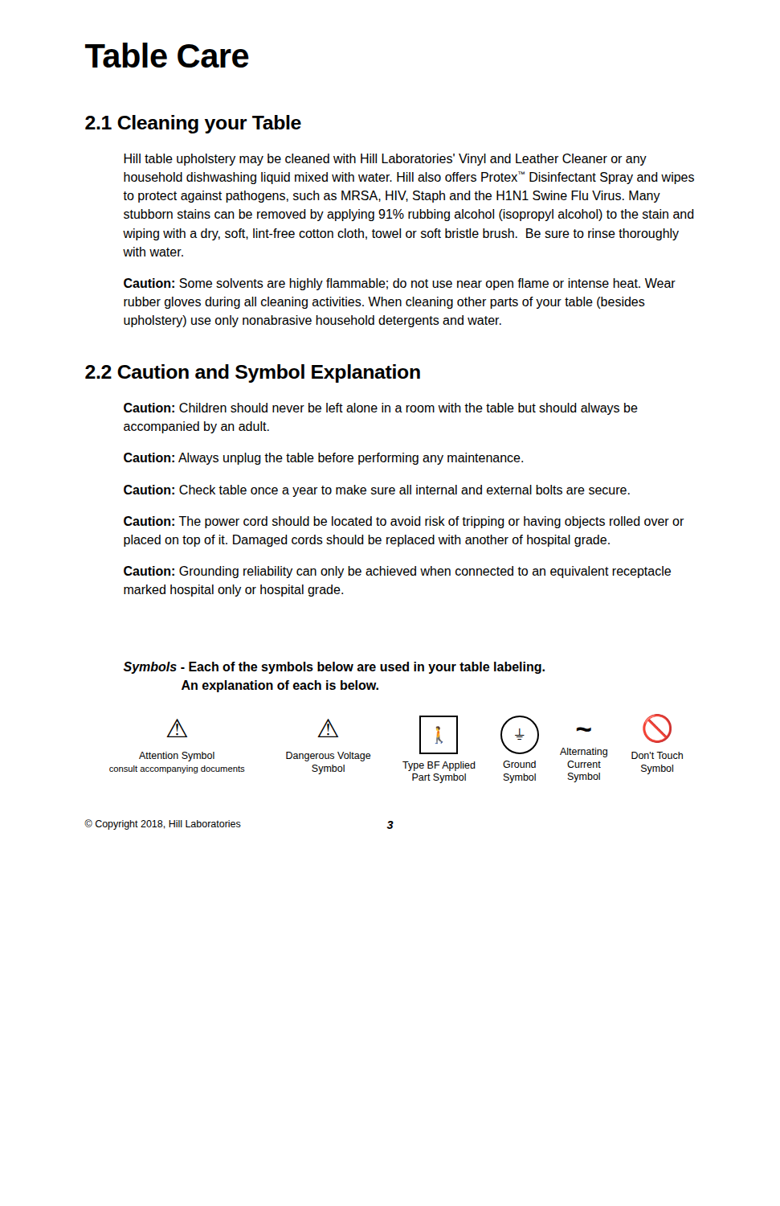Table Care
2.1 Cleaning your Table
Hill table upholstery may be cleaned with Hill Laboratories' Vinyl and Leather Cleaner or any household dishwashing liquid mixed with water. Hill also offers Protex™ Disinfectant Spray and wipes to protect against pathogens, such as MRSA, HIV, Staph and the H1N1 Swine Flu Virus. Many stubborn stains can be removed by applying 91% rubbing alcohol (isopropyl alcohol) to the stain and wiping with a dry, soft, lint-free cotton cloth, towel or soft bristle brush. Be sure to rinse thoroughly with water.
Caution: Some solvents are highly flammable; do not use near open flame or intense heat. Wear rubber gloves during all cleaning activities. When cleaning other parts of your table (besides upholstery) use only nonabrasive household detergents and water.
2.2 Caution and Symbol Explanation
Caution: Children should never be left alone in a room with the table but should always be accompanied by an adult.
Caution: Always unplug the table before performing any maintenance.
Caution: Check table once a year to make sure all internal and external bolts are secure.
Caution: The power cord should be located to avoid risk of tripping or having objects rolled over or placed on top of it. Damaged cords should be replaced with another of hospital grade.
Caution: Grounding reliability can only be achieved when connected to an equivalent receptacle marked hospital only or hospital grade.
Symbols - Each of the symbols below are used in your table labeling. An explanation of each is below.
| ⚠ Attention Symbol consult accompanying documents | ⚠ Dangerous Voltage Symbol | 🚶 Type BF Applied Part Symbol | ⏚ Ground Symbol | ~ Alternating Current Symbol | 🚫 Don't Touch Symbol |
© Copyright 2018, Hill Laboratories 3